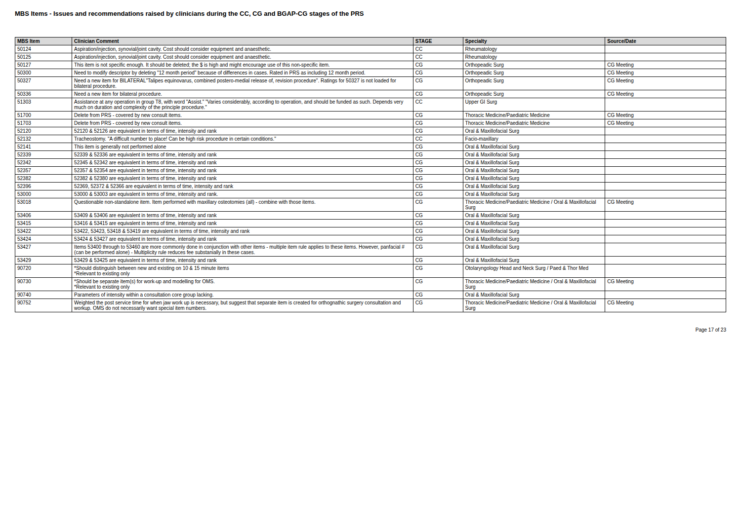MBS Items - Issues and recommendations raised by clinicians during the CC, CG and BGAP-CG stages of the PRS
| MBS Item | Clinician Comment | STAGE | Specialty | Source/Date |
| --- | --- | --- | --- | --- |
| 50124 | Aspiration/injection, synovial/joint cavity. Cost should consider equipment and anaesthetic. | CC | Rheumatology | |
| 50125 | Aspiration/injection, synovial/joint cavity. Cost should consider equipment and anaesthetic. | CC | Rheumatology | |
| 50127 | This item is not specific enough. It should be deleted; the $ is high and might encourage use of this non-specific item. | CG | Orthopeadic Surg | CG Meeting |
| 50300 | Need to modify descriptor by deleting "12 month period" because of differences in cases. Rated in PRS as including 12 month period. | CG | Orthopeadic Surg | CG Meeting |
| 50327 | Need a new item for BILATERAL"Talipes equinovarus, combined postero-medial release of, revision procedure". Ratings for 50327 is not loaded for bilateral procedure. | CG | Orthopeadic Surg | CG Meeting |
| 50336 | Need a new item for bilateral procedure. | CG | Orthopeadic Surg | CG Meeting |
| 51303 | Assistance at any operation in group T8, with word "Assist." "Varies considerably, according to operation, and should be funded as such. Depends very much on duration and complexity of the principle procedure." | CC | Upper GI Surg | |
| 51700 | Delete from PRS - covered by new consult items. | CG | Thoracic Medicine/Paediatric Medicine | CG Meeting |
| 51703 | Delete from PRS - covered by new consult items. | CG | Thoracic Medicine/Paediatric Medicine | CG Meeting |
| 52120 | 52120 & 52126 are equivalent in terms of time, intensity and rank | CG | Oral & Maxillofacial Surg | |
| 52132 | Tracheostomy. "A difficult number to place! Can be high risk procedure in certain conditions." | CC | Facio-maxillary | |
| 52141 | This item is generally not performed alone | CG | Oral & Maxillofacial Surg | |
| 52339 | 52339 & 52336 are equivalent in terms of time, intensity and rank | CG | Oral & Maxillofacial Surg | |
| 52342 | 52345 & 52342 are equivalent in terms of time, intensity and rank | CG | Oral & Maxillofacial Surg | |
| 52357 | 52357 & 52354 are equivalent in terms of time, intensity and rank | CG | Oral & Maxillofacial Surg | |
| 52382 | 52382 & 52380 are equivalent in terms of time, intensity and rank | CG | Oral & Maxillofacial Surg | |
| 52396 | 52369, 52372 & 52366 are equivalent in terms of time, intensity and rank | CG | Oral & Maxillofacial Surg | |
| 53000 | 53000 & 53003 are equivalent in terms of time, intensity and rank. | CG | Oral & Maxillofacial Surg | |
| 53018 | Questionable non-standalone item. Item performed with maxillary osteotomies (all) - combine with those items. | CG | Thoracic Medicine/Paediatric Medicine / Oral & Maxillofacial Surg | CG Meeting |
| 53406 | 53409 & 53406 are equivalent in terms of time, intensity and rank | CG | Oral & Maxillofacial Surg | |
| 53415 | 53416 & 53415 are equivalent in terms of time, intensity and rank | CG | Oral & Maxillofacial Surg | |
| 53422 | 53422, 53423, 53418 & 53419 are equivalent in terms of time, intensity and rank | CG | Oral & Maxillofacial Surg | |
| 53424 | 53424 & 53427 are equivalent in terms of time, intensity and rank | CG | Oral & Maxillofacial Surg | |
| 53427 | Items 53400 through to 53460 are more commonly done in conjunction with other items - multiple item rule applies to these items. However, panfacial # (can be performed alone) - Multiplicity rule reduces fee substanially in these cases. | CG | Oral & Maxillofacial Surg | |
| 53429 | 53429 & 53425 are equivalent in terms of time, intensity and rank | CG | Oral & Maxillofacial Surg | |
| 90720 | *Should distinguish between new and existing on 10 & 15 minute items *Relevant to existing only | CG | Otolaryngology Head and Neck Surg / Paed & Thor Med | |
| 90730 | *Should be separate item(s) for work-up and modelling for OMS. *Relevant to existing only | CG | Thoracic Medicine/Paediatric Medicine / Oral & Maxillofacial Surg | CG Meeting |
| 90740 | Parameters of intensity within a consultation core group lacking. | CG | Oral & Maxillofacial Surg | |
| 90752 | Weighted the post service time for when jaw work up is necessary, but suggest that separate item is created for orthognathic surgery consultation and workup. OMS do not necessarily want special item numbers. | CG | Thoracic Medicine/Paediatric Medicine / Oral & Maxillofacial Surg | CG Meeting |
Page 17 of 23